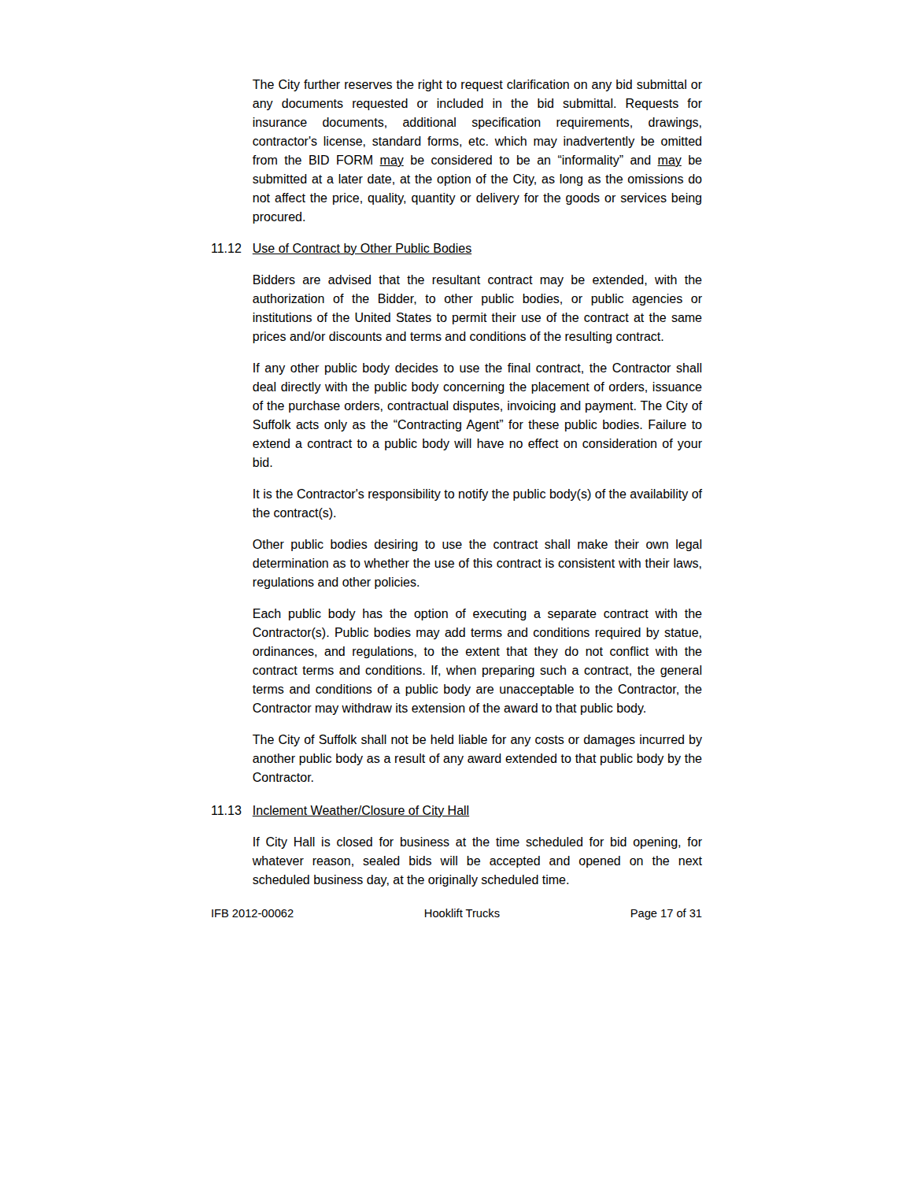The City further reserves the right to request clarification on any bid submittal or any documents requested or included in the bid submittal. Requests for insurance documents, additional specification requirements, drawings, contractor's license, standard forms, etc. which may inadvertently be omitted from the BID FORM may be considered to be an “informality” and may be submitted at a later date, at the option of the City, as long as the omissions do not affect the price, quality, quantity or delivery for the goods or services being procured.
11.12 Use of Contract by Other Public Bodies
Bidders are advised that the resultant contract may be extended, with the authorization of the Bidder, to other public bodies, or public agencies or institutions of the United States to permit their use of the contract at the same prices and/or discounts and terms and conditions of the resulting contract.
If any other public body decides to use the final contract, the Contractor shall deal directly with the public body concerning the placement of orders, issuance of the purchase orders, contractual disputes, invoicing and payment. The City of Suffolk acts only as the “Contracting Agent” for these public bodies. Failure to extend a contract to a public body will have no effect on consideration of your bid.
It is the Contractor's responsibility to notify the public body(s) of the availability of the contract(s).
Other public bodies desiring to use the contract shall make their own legal determination as to whether the use of this contract is consistent with their laws, regulations and other policies.
Each public body has the option of executing a separate contract with the Contractor(s). Public bodies may add terms and conditions required by statue, ordinances, and regulations, to the extent that they do not conflict with the contract terms and conditions. If, when preparing such a contract, the general terms and conditions of a public body are unacceptable to the Contractor, the Contractor may withdraw its extension of the award to that public body.
The City of Suffolk shall not be held liable for any costs or damages incurred by another public body as a result of any award extended to that public body by the Contractor.
11.13 Inclement Weather/Closure of City Hall
If City Hall is closed for business at the time scheduled for bid opening, for whatever reason, sealed bids will be accepted and opened on the next scheduled business day, at the originally scheduled time.
IFB 2012-00062 Hooklift Trucks Page 17 of 31